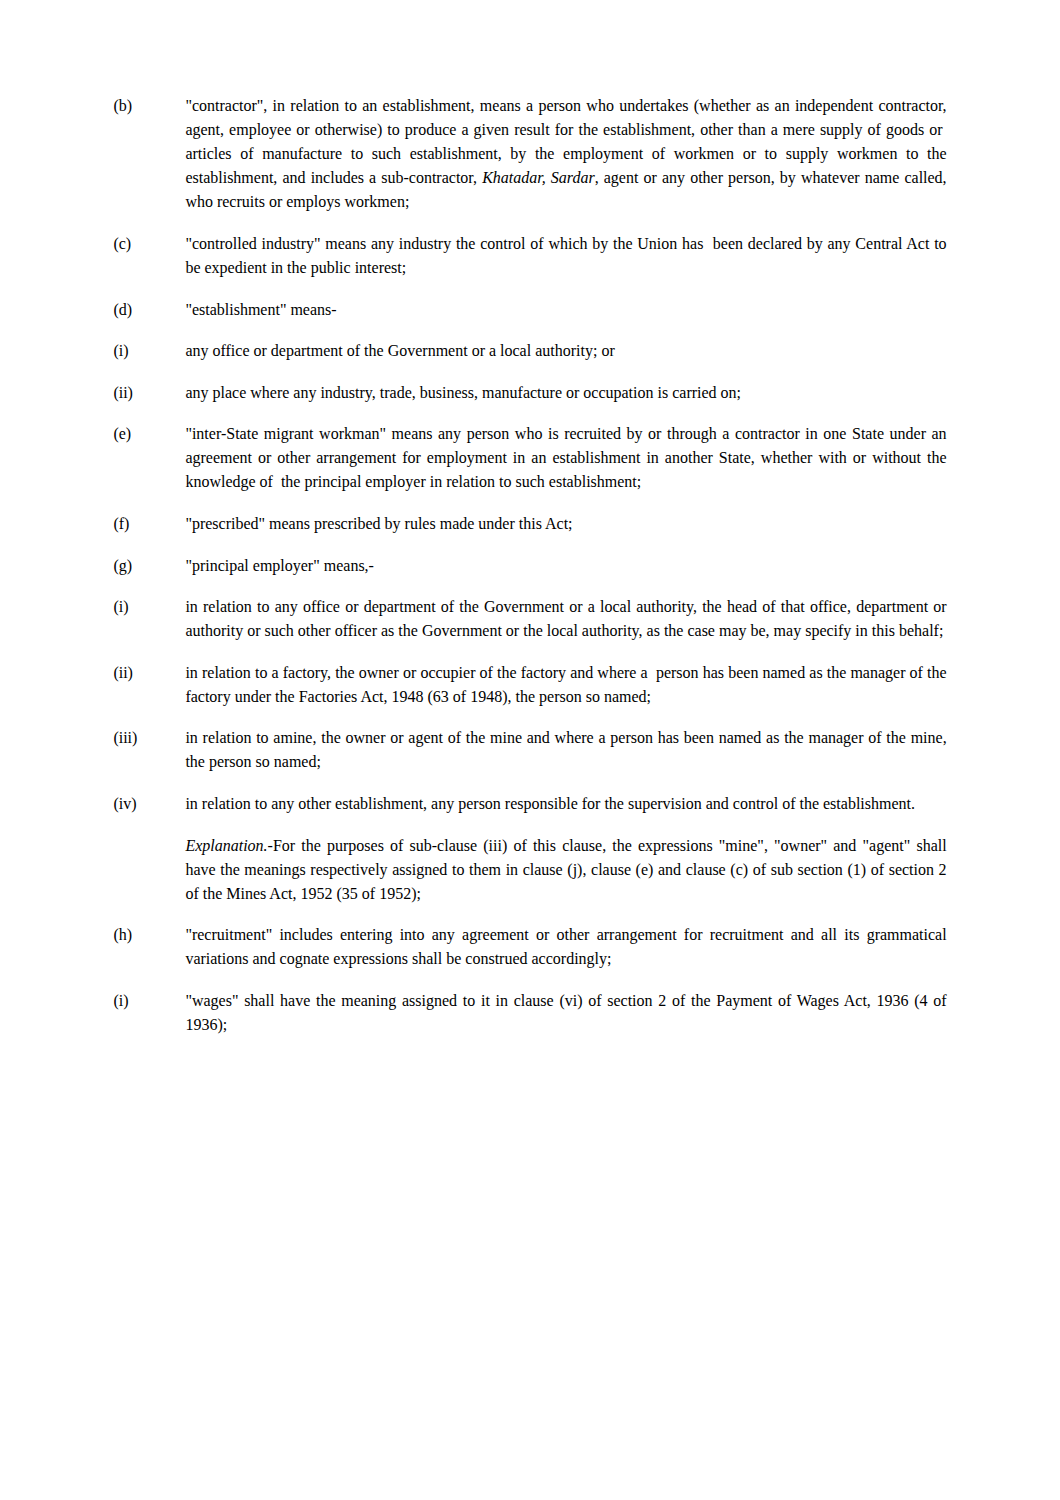| (b) | "contractor", in relation to an establishment, means a person who undertakes (whether as an independent contractor, agent, employee or otherwise) to produce a given result for the establishment, other than a mere supply of goods or articles of manufacture to such establishment, by the employment of workmen or to supply workmen to the establishment, and includes a sub-contractor, Khatadar, Sardar , agent or any other person, by whatever name called, who recruits or employs workmen; |
| (c) | "controlled industry" means any industry the control of which by the Union has been declared by any Central Act to be expedient in the public interest; |
| (d) | "establishment" means- |
| (i) | any office or department of the Government or a local authority; or |
| (ii) | any place where any industry, trade, business, manufacture or occupation is carried on; |
| (e) | "inter-State migrant workman" means any person who is recruited by or through a contractor in one State under an agreement or other arrangement for employment in an establishment in another State, whether with or without the knowledge of the principal employer in relation to such establishment; |
| (f) | "prescribed" means prescribed by rules made under this Act; |
| (g) | "principal employer" means,- |
| (i) | in relation to any office or department of the Government or a local authority, the head of that office, department or authority or such other officer as the Government or the local authority, as the case may be, may specify in this behalf; |
| (ii) | in relation to a factory, the owner or occupier of the factory and where a person has been named as the manager of the factory under the Factories Act, 1948 (63 of 1948), the person so named; |
| (iii) | in relation to amine, the owner or agent of the mine and where a person has been named as the manager of the mine, the person so named; |
| (iv) | in relation to any other establishment, any person responsible for the supervision and control of the establishment. Explanation.- For the purposes of sub-clause (iii) of this clause, the expressions "mine", "owner" and "agent" shall have the meanings respectively assigned to them in clause (j), clause (e) and clause (c) of sub section (1) of section 2 of the Mines Act, 1952 (35 of 1952); |
| (h) | "recruitment" includes entering into any agreement or other arrangement for recruitment and all its grammatical variations and cognate expressions shall be construed accordingly; |
| (i) | "wages" shall have the meaning assigned to it in clause (vi) of section 2 of the Payment of Wages Act, 1936 (4 of 1936); |